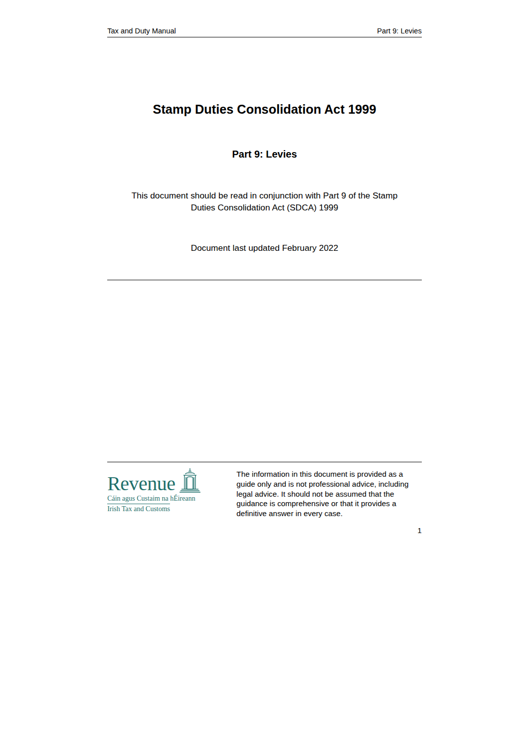Tax and Duty Manual Part 9: Levies
Stamp Duties Consolidation Act 1999
Part 9: Levies
This document should be read in conjunction with Part 9 of the Stamp Duties Consolidation Act (SDCA) 1999
Document last updated February 2022
Revenue
Cáin agus Custaim na hÉireann
Irish Tax and Customs
The information in this document is provided as a guide only and is not professional advice, including legal advice. It should not be assumed that the guidance is comprehensive or that it provides a definitive answer in every case.
1